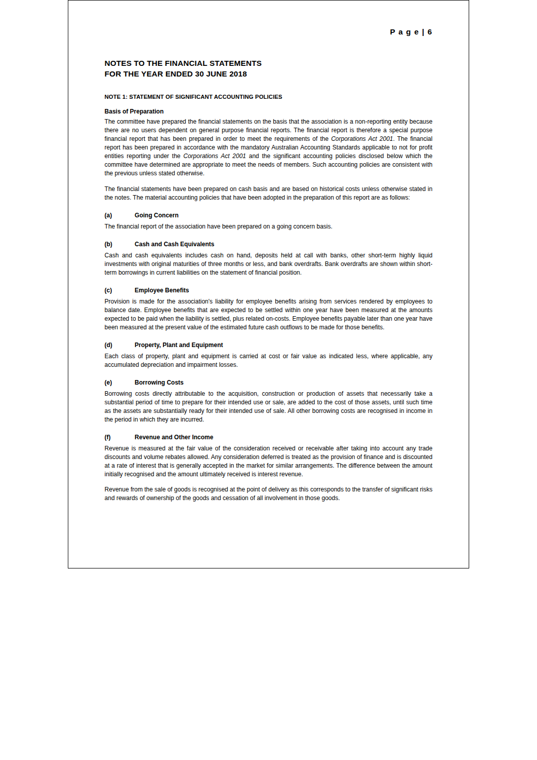P a g e | 6
NOTES TO THE FINANCIAL STATEMENTS
FOR THE YEAR ENDED 30 JUNE 2018
NOTE 1: STATEMENT OF SIGNIFICANT ACCOUNTING POLICIES
Basis of Preparation
The committee have prepared the financial statements on the basis that the association is a non-reporting entity because there are no users dependent on general purpose financial reports. The financial report is therefore a special purpose financial report that has been prepared in order to meet the requirements of the Corporations Act 2001. The financial report has been prepared in accordance with the mandatory Australian Accounting Standards applicable to not for profit entities reporting under the Corporations Act 2001 and the significant accounting policies disclosed below which the committee have determined are appropriate to meet the needs of members. Such accounting policies are consistent with the previous unless stated otherwise.
The financial statements have been prepared on cash basis and are based on historical costs unless otherwise stated in the notes. The material accounting policies that have been adopted in the preparation of this report are as follows:
(a) Going Concern
The financial report of the association have been prepared on a going concern basis.
(b) Cash and Cash Equivalents
Cash and cash equivalents includes cash on hand, deposits held at call with banks, other short-term highly liquid investments with original maturities of three months or less, and bank overdrafts. Bank overdrafts are shown within short-term borrowings in current liabilities on the statement of financial position.
(c) Employee Benefits
Provision is made for the association's liability for employee benefits arising from services rendered by employees to balance date. Employee benefits that are expected to be settled within one year have been measured at the amounts expected to be paid when the liability is settled, plus related on-costs. Employee benefits payable later than one year have been measured at the present value of the estimated future cash outflows to be made for those benefits.
(d) Property, Plant and Equipment
Each class of property, plant and equipment is carried at cost or fair value as indicated less, where applicable, any accumulated depreciation and impairment losses.
(e) Borrowing Costs
Borrowing costs directly attributable to the acquisition, construction or production of assets that necessarily take a substantial period of time to prepare for their intended use or sale, are added to the cost of those assets, until such time as the assets are substantially ready for their intended use of sale. All other borrowing costs are recognised in income in the period in which they are incurred.
(f) Revenue and Other Income
Revenue is measured at the fair value of the consideration received or receivable after taking into account any trade discounts and volume rebates allowed. Any consideration deferred is treated as the provision of finance and is discounted at a rate of interest that is generally accepted in the market for similar arrangements. The difference between the amount initially recognised and the amount ultimately received is interest revenue.
Revenue from the sale of goods is recognised at the point of delivery as this corresponds to the transfer of significant risks and rewards of ownership of the goods and cessation of all involvement in those goods.